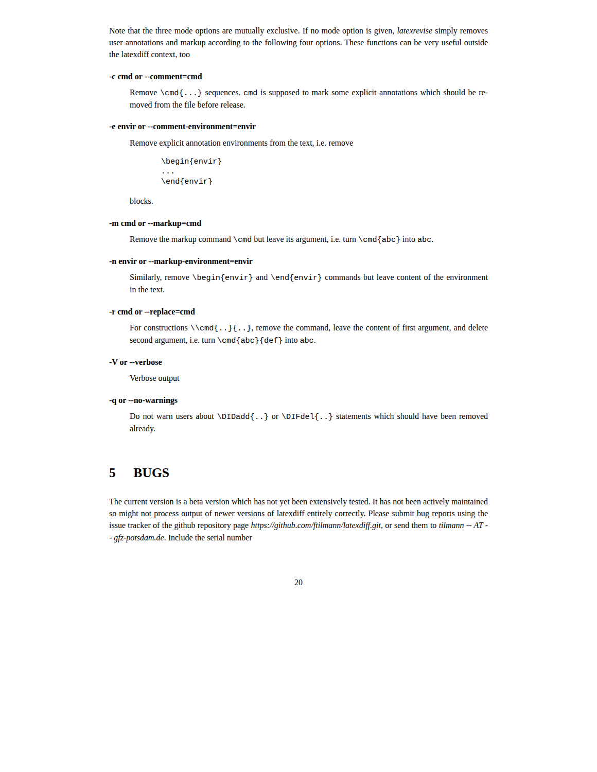Note that the three mode options are mutually exclusive. If no mode option is given, latexrevise simply removes user annotations and markup according to the following four options. These functions can be very useful outside the latexdiff context, too
-c cmd or --comment=cmd
Remove \cmd{...} sequences. cmd is supposed to mark some explicit annotations which should be removed from the file before release.
-e envir or --comment-environment=envir
Remove explicit annotation environments from the text, i.e. remove
\begin{envir}
...
\end{envir}
blocks.
-m cmd or --markup=cmd
Remove the markup command \cmd but leave its argument, i.e. turn \cmd{abc} into abc.
-n envir or --markup-environment=envir
Similarly, remove \begin{envir} and \end{envir} commands but leave content of the environment in the text.
-r cmd or --replace=cmd
For constructions \\cmd{..}{..}, remove the command, leave the content of first argument, and delete second argument, i.e. turn \cmd{abc}{def} into abc.
-V or --verbose
Verbose output
-q or --no-warnings
Do not warn users about \DIDadd{..} or \DIFdel{..} statements which should have been removed already.
5 BUGS
The current version is a beta version which has not yet been extensively tested. It has not been actively maintained so might not process output of newer versions of latexdiff entirely correctly. Please submit bug reports using the issue tracker of the github repository page https://github.com/ftilmann/latexdiff.git, or send them to tilmann -- AT -- gfz-potsdam.de. Include the serial number
20